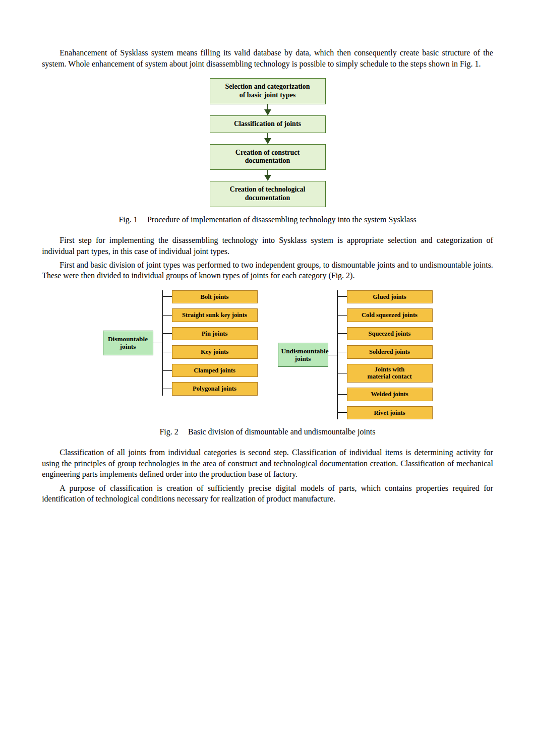Enahancement of Sysklass system means filling its valid database by data, which then consequently create basic structure of the system. Whole enhancement of system about joint disassembling technology is possible to simply schedule to the steps shown in Fig. 1.
Selection and categorization
of basic joint types
Classification of joints
Creation of construct
documentation
Creation of technological
documentation
Fig. 1 Procedure of implementation of disassembling technology into the system Sysklass
First step for implementing the disassembling technology into Sysklass system is appropriate selection and categorization of individual part types, in this case of individual joint types.
First and basic division of joint types was performed to two independent groups, to dismountable joints and to undismountable joints. These were then divided to individual groups of known types of joints for each category (Fig. 2).
Dismountable
joints
Bolt joints
Straight sunk key joints
Pin joints
Key joints
Clamped joints
Polygonal joints
Undismountable
joints
Glued joints
Cold squeezed joints
Squeezed joints
Soldered joints
Joints with
material contact
Welded joints
Rivet joints
Fig. 2 Basic division of dismountable and undismountalbe joints
Classification of all joints from individual categories is second step. Classification of individual items is determining activity for using the principles of group technologies in the area of construct and technological documentation creation. Classification of mechanical engineering parts implements defined order into the production base of factory.
A purpose of classification is creation of sufficiently precise digital models of parts, which contains properties required for identification of technological conditions necessary for realization of product manufacture.